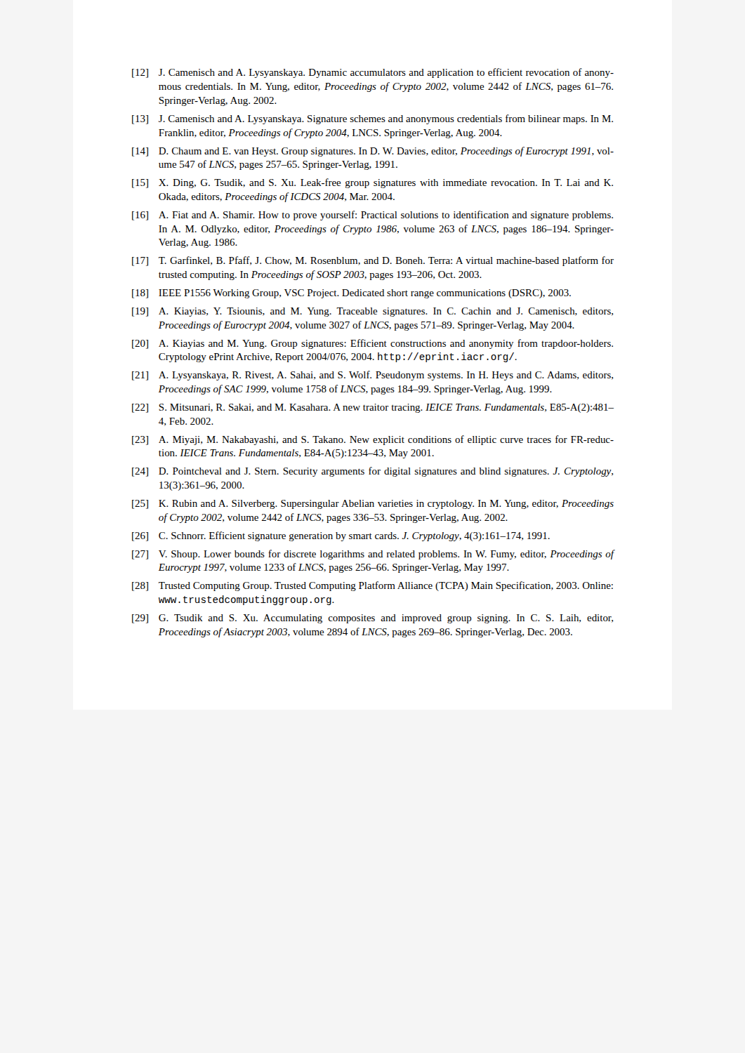[12] J. Camenisch and A. Lysyanskaya. Dynamic accumulators and application to efficient revocation of anonymous credentials. In M. Yung, editor, Proceedings of Crypto 2002, volume 2442 of LNCS, pages 61–76. Springer-Verlag, Aug. 2002.
[13] J. Camenisch and A. Lysyanskaya. Signature schemes and anonymous credentials from bilinear maps. In M. Franklin, editor, Proceedings of Crypto 2004, LNCS. Springer-Verlag, Aug. 2004.
[14] D. Chaum and E. van Heyst. Group signatures. In D. W. Davies, editor, Proceedings of Eurocrypt 1991, volume 547 of LNCS, pages 257–65. Springer-Verlag, 1991.
[15] X. Ding, G. Tsudik, and S. Xu. Leak-free group signatures with immediate revocation. In T. Lai and K. Okada, editors, Proceedings of ICDCS 2004, Mar. 2004.
[16] A. Fiat and A. Shamir. How to prove yourself: Practical solutions to identification and signature problems. In A. M. Odlyzko, editor, Proceedings of Crypto 1986, volume 263 of LNCS, pages 186–194. Springer-Verlag, Aug. 1986.
[17] T. Garfinkel, B. Pfaff, J. Chow, M. Rosenblum, and D. Boneh. Terra: A virtual machine-based platform for trusted computing. In Proceedings of SOSP 2003, pages 193–206, Oct. 2003.
[18] IEEE P1556 Working Group, VSC Project. Dedicated short range communications (DSRC), 2003.
[19] A. Kiayias, Y. Tsiounis, and M. Yung. Traceable signatures. In C. Cachin and J. Camenisch, editors, Proceedings of Eurocrypt 2004, volume 3027 of LNCS, pages 571–89. Springer-Verlag, May 2004.
[20] A. Kiayias and M. Yung. Group signatures: Efficient constructions and anonymity from trapdoor-holders. Cryptology ePrint Archive, Report 2004/076, 2004. http://eprint.iacr.org/.
[21] A. Lysyanskaya, R. Rivest, A. Sahai, and S. Wolf. Pseudonym systems. In H. Heys and C. Adams, editors, Proceedings of SAC 1999, volume 1758 of LNCS, pages 184–99. Springer-Verlag, Aug. 1999.
[22] S. Mitsunari, R. Sakai, and M. Kasahara. A new traitor tracing. IEICE Trans. Fundamentals, E85-A(2):481–4, Feb. 2002.
[23] A. Miyaji, M. Nakabayashi, and S. Takano. New explicit conditions of elliptic curve traces for FR-reduction. IEICE Trans. Fundamentals, E84-A(5):1234–43, May 2001.
[24] D. Pointcheval and J. Stern. Security arguments for digital signatures and blind signatures. J. Cryptology, 13(3):361–96, 2000.
[25] K. Rubin and A. Silverberg. Supersingular Abelian varieties in cryptology. In M. Yung, editor, Proceedings of Crypto 2002, volume 2442 of LNCS, pages 336–53. Springer-Verlag, Aug. 2002.
[26] C. Schnorr. Efficient signature generation by smart cards. J. Cryptology, 4(3):161–174, 1991.
[27] V. Shoup. Lower bounds for discrete logarithms and related problems. In W. Fumy, editor, Proceedings of Eurocrypt 1997, volume 1233 of LNCS, pages 256–66. Springer-Verlag, May 1997.
[28] Trusted Computing Group. Trusted Computing Platform Alliance (TCPA) Main Specification, 2003. Online: www.trustedcomputinggroup.org.
[29] G. Tsudik and S. Xu. Accumulating composites and improved group signing. In C. S. Laih, editor, Proceedings of Asiacrypt 2003, volume 2894 of LNCS, pages 269–86. Springer-Verlag, Dec. 2003.